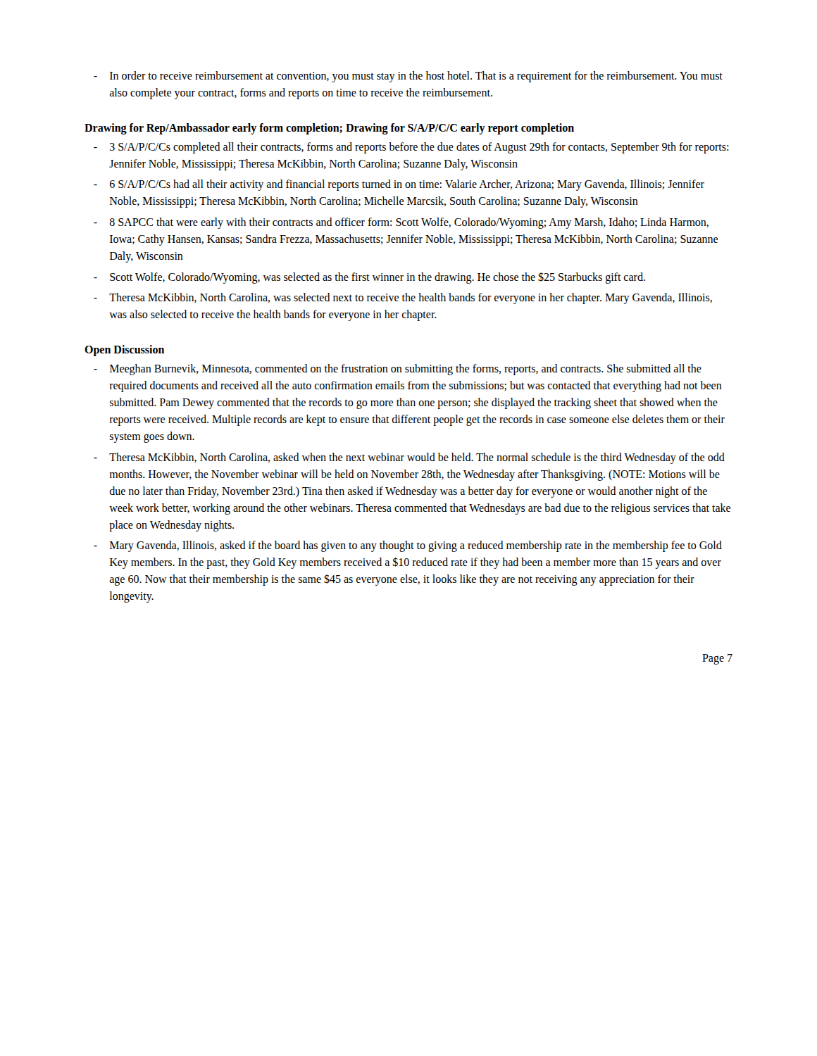In order to receive reimbursement at convention, you must stay in the host hotel. That is a requirement for the reimbursement. You must also complete your contract, forms and reports on time to receive the reimbursement.
Drawing for Rep/Ambassador early form completion; Drawing for S/A/P/C/C early report completion
3 S/A/P/C/Cs completed all their contracts, forms and reports before the due dates of August 29th for contacts, September 9th for reports: Jennifer Noble, Mississippi; Theresa McKibbin, North Carolina; Suzanne Daly, Wisconsin
6 S/A/P/C/Cs had all their activity and financial reports turned in on time: Valarie Archer, Arizona; Mary Gavenda, Illinois; Jennifer Noble, Mississippi; Theresa McKibbin, North Carolina; Michelle Marcsik, South Carolina; Suzanne Daly, Wisconsin
8 SAPCC that were early with their contracts and officer form: Scott Wolfe, Colorado/Wyoming; Amy Marsh, Idaho; Linda Harmon, Iowa; Cathy Hansen, Kansas; Sandra Frezza, Massachusetts; Jennifer Noble, Mississippi; Theresa McKibbin, North Carolina; Suzanne Daly, Wisconsin
Scott Wolfe, Colorado/Wyoming, was selected as the first winner in the drawing. He chose the $25 Starbucks gift card.
Theresa McKibbin, North Carolina, was selected next to receive the health bands for everyone in her chapter. Mary Gavenda, Illinois, was also selected to receive the health bands for everyone in her chapter.
Open Discussion
Meeghan Burnevik, Minnesota, commented on the frustration on submitting the forms, reports, and contracts. She submitted all the required documents and received all the auto confirmation emails from the submissions; but was contacted that everything had not been submitted. Pam Dewey commented that the records to go more than one person; she displayed the tracking sheet that showed when the reports were received. Multiple records are kept to ensure that different people get the records in case someone else deletes them or their system goes down.
Theresa McKibbin, North Carolina, asked when the next webinar would be held. The normal schedule is the third Wednesday of the odd months. However, the November webinar will be held on November 28th, the Wednesday after Thanksgiving. (NOTE: Motions will be due no later than Friday, November 23rd.) Tina then asked if Wednesday was a better day for everyone or would another night of the week work better, working around the other webinars. Theresa commented that Wednesdays are bad due to the religious services that take place on Wednesday nights.
Mary Gavenda, Illinois, asked if the board has given to any thought to giving a reduced membership rate in the membership fee to Gold Key members. In the past, they Gold Key members received a $10 reduced rate if they had been a member more than 15 years and over age 60. Now that their membership is the same $45 as everyone else, it looks like they are not receiving any appreciation for their longevity.
Page 7